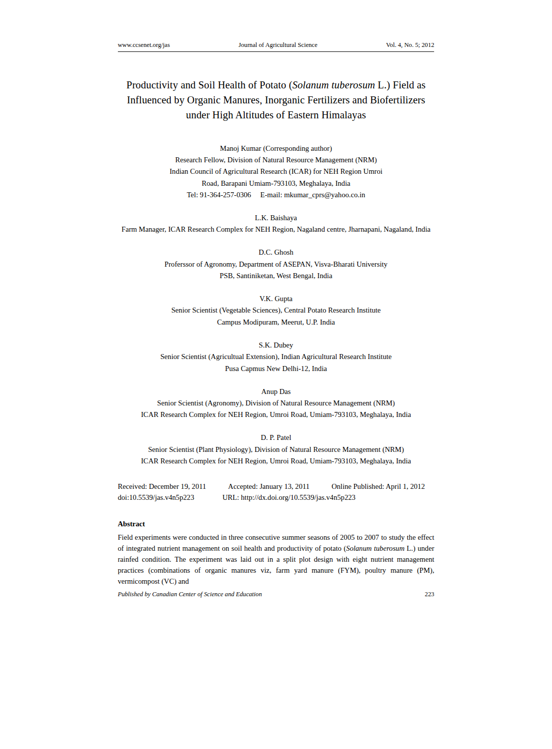www.ccsenet.org/jas
Journal of Agricultural Science
Vol. 4, No. 5; 2012
Productivity and Soil Health of Potato (Solanum tuberosum L.) Field as Influenced by Organic Manures, Inorganic Fertilizers and Biofertilizers under High Altitudes of Eastern Himalayas
Manoj Kumar (Corresponding author)
Research Fellow, Division of Natural Resource Management (NRM)
Indian Council of Agricultural Research (ICAR) for NEH Region Umroi
Road, Barapani Umiam-793103, Meghalaya, India
Tel: 91-364-257-0306 E-mail: mkumar_cprs@yahoo.co.in
L.K. Baishaya
Farm Manager, ICAR Research Complex for NEH Region, Nagaland centre, Jharnapani, Nagaland, India
D.C. Ghosh
Proferssor of Agronomy, Department of ASEPAN, Visva-Bharati University
PSB, Santiniketan, West Bengal, India
V.K. Gupta
Senior Scientist (Vegetable Sciences), Central Potato Research Institute
Campus Modipuram, Meerut, U.P. India
S.K. Dubey
Senior Scientist (Agricultual Extension), Indian Agricultural Research Institute
Pusa Capmus New Delhi-12, India
Anup Das
Senior Scientist (Agronomy), Division of Natural Resource Management (NRM)
ICAR Research Complex for NEH Region, Umroi Road, Umiam-793103, Meghalaya, India
D. P. Patel
Senior Scientist (Plant Physiology), Division of Natural Resource Management (NRM)
ICAR Research Complex for NEH Region, Umroi Road, Umiam-793103, Meghalaya, India
Received: December 19, 2011 Accepted: January 13, 2011 Online Published: April 1, 2012
doi:10.5539/jas.v4n5p223 URL: http://dx.doi.org/10.5539/jas.v4n5p223
Abstract
Field experiments were conducted in three consecutive summer seasons of 2005 to 2007 to study the effect of integrated nutrient management on soil health and productivity of potato (Solanum tuberosum L.) under rainfed condition. The experiment was laid out in a split plot design with eight nutrient management practices (combinations of organic manures viz, farm yard manure (FYM), poultry manure (PM), vermicompost (VC) and
Published by Canadian Center of Science and Education
223